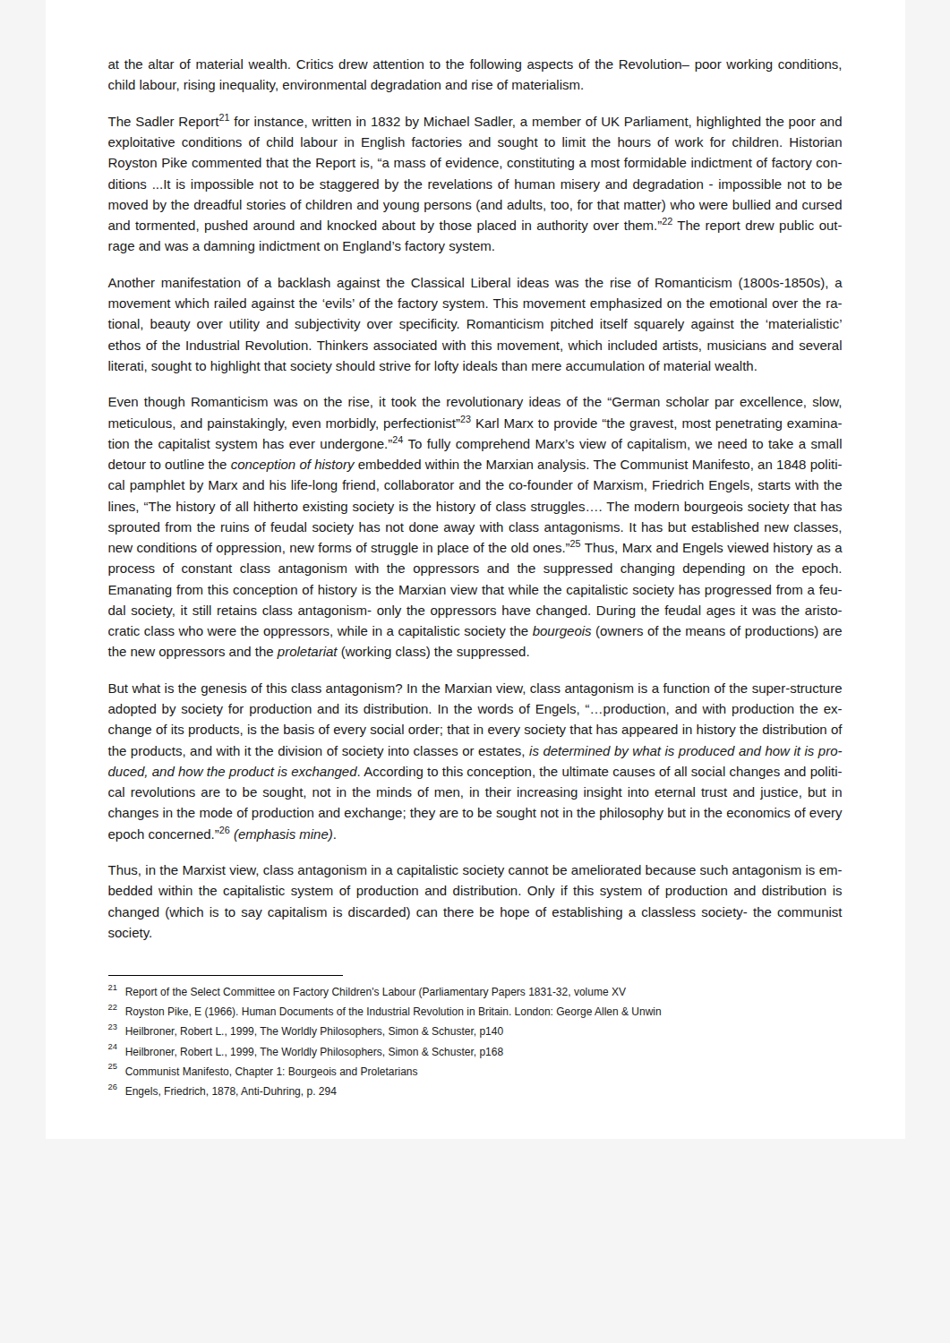at the altar of material wealth. Critics drew attention to the following aspects of the Revolution– poor working conditions, child labour, rising inequality, environmental degradation and rise of materialism.
The Sadler Report21 for instance, written in 1832 by Michael Sadler, a member of UK Parliament, highlighted the poor and exploitative conditions of child labour in English factories and sought to limit the hours of work for children. Historian Royston Pike commented that the Report is, “a mass of evidence, constituting a most formidable indictment of factory conditions ...It is impossible not to be staggered by the revelations of human misery and degradation - impossible not to be moved by the dreadful stories of children and young persons (and adults, too, for that matter) who were bullied and cursed and tormented, pushed around and knocked about by those placed in authority over them.”22 The report drew public outrage and was a damning indictment on England’s factory system.
Another manifestation of a backlash against the Classical Liberal ideas was the rise of Romanticism (1800s-1850s), a movement which railed against the ‘evils’ of the factory system. This movement emphasized on the emotional over the rational, beauty over utility and subjectivity over specificity. Romanticism pitched itself squarely against the ‘materialistic’ ethos of the Industrial Revolution. Thinkers associated with this movement, which included artists, musicians and several literati, sought to highlight that society should strive for lofty ideals than mere accumulation of material wealth.
Even though Romanticism was on the rise, it took the revolutionary ideas of the “German scholar par excellence, slow, meticulous, and painstakingly, even morbidly, perfectionist”23 Karl Marx to provide “the gravest, most penetrating examination the capitalist system has ever undergone.”24 To fully comprehend Marx’s view of capitalism, we need to take a small detour to outline the conception of history embedded within the Marxian analysis. The Communist Manifesto, an 1848 political pamphlet by Marx and his life-long friend, collaborator and the co-founder of Marxism, Friedrich Engels, starts with the lines, “The history of all hitherto existing society is the history of class struggles…. The modern bourgeois society that has sprouted from the ruins of feudal society has not done away with class antagonisms. It has but established new classes, new conditions of oppression, new forms of struggle in place of the old ones.”25 Thus, Marx and Engels viewed history as a process of constant class antagonism with the oppressors and the suppressed changing depending on the epoch. Emanating from this conception of history is the Marxian view that while the capitalistic society has progressed from a feudal society, it still retains class antagonism- only the oppressors have changed. During the feudal ages it was the aristocratic class who were the oppressors, while in a capitalistic society the bourgeois (owners of the means of productions) are the new oppressors and the proletariat (working class) the suppressed.
But what is the genesis of this class antagonism? In the Marxian view, class antagonism is a function of the super-structure adopted by society for production and its distribution. In the words of Engels, “…production, and with production the exchange of its products, is the basis of every social order; that in every society that has appeared in history the distribution of the products, and with it the division of society into classes or estates, is determined by what is produced and how it is produced, and how the product is exchanged. According to this conception, the ultimate causes of all social changes and political revolutions are to be sought, not in the minds of men, in their increasing insight into eternal trust and justice, but in changes in the mode of production and exchange; they are to be sought not in the philosophy but in the economics of every epoch concerned.”26 (emphasis mine).
Thus, in the Marxist view, class antagonism in a capitalistic society cannot be ameliorated because such antagonism is embedded within the capitalistic system of production and distribution. Only if this system of production and distribution is changed (which is to say capitalism is discarded) can there be hope of establishing a classless society- the communist society.
Report of the Select Committee on Factory Children's Labour (Parliamentary Papers 1831-32, volume XV
Royston Pike, E (1966). Human Documents of the Industrial Revolution in Britain. London: George Allen & Unwin
Heilbroner, Robert L., 1999, The Worldly Philosophers, Simon & Schuster, p140
Heilbroner, Robert L., 1999, The Worldly Philosophers, Simon & Schuster, p168
Communist Manifesto, Chapter 1: Bourgeois and Proletarians
Engels, Friedrich, 1878, Anti-Duhring, p. 294